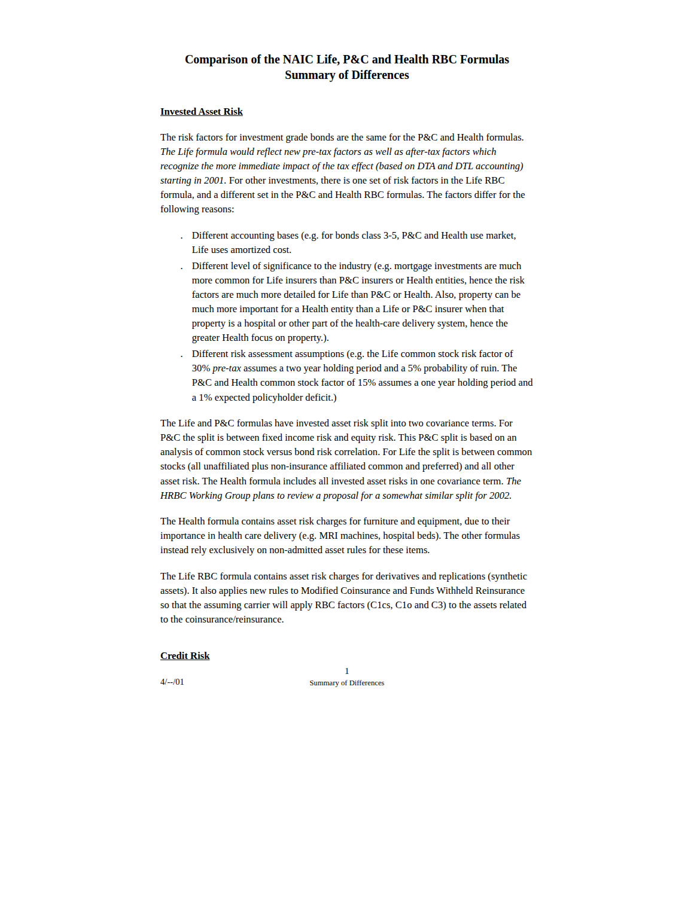Comparison of the NAIC Life, P&C and Health RBC Formulas Summary of Differences
Invested Asset Risk
The risk factors for investment grade bonds are the same for the P&C and Health formulas. The Life formula would reflect new pre-tax factors as well as after-tax factors which recognize the more immediate impact of the tax effect (based on DTA and DTL accounting) starting in 2001. For other investments, there is one set of risk factors in the Life RBC formula, and a different set in the P&C and Health RBC formulas. The factors differ for the following reasons:
Different accounting bases (e.g. for bonds class 3-5, P&C and Health use market, Life uses amortized cost.
Different level of significance to the industry (e.g. mortgage investments are much more common for Life insurers than P&C insurers or Health entities, hence the risk factors are much more detailed for Life than P&C or Health. Also, property can be much more important for a Health entity than a Life or P&C insurer when that property is a hospital or other part of the health-care delivery system, hence the greater Health focus on property.).
Different risk assessment assumptions (e.g. the Life common stock risk factor of 30% pre-tax assumes a two year holding period and a 5% probability of ruin. The P&C and Health common stock factor of 15% assumes a one year holding period and a 1% expected policyholder deficit.)
The Life and P&C formulas have invested asset risk split into two covariance terms. For P&C the split is between fixed income risk and equity risk. This P&C split is based on an analysis of common stock versus bond risk correlation. For Life the split is between common stocks (all unaffiliated plus non-insurance affiliated common and preferred) and all other asset risk. The Health formula includes all invested asset risks in one covariance term. The HRBC Working Group plans to review a proposal for a somewhat similar split for 2002.
The Health formula contains asset risk charges for furniture and equipment, due to their importance in health care delivery (e.g. MRI machines, hospital beds). The other formulas instead rely exclusively on non-admitted asset rules for these items.
The Life RBC formula contains asset risk charges for derivatives and replications (synthetic assets). It also applies new rules to Modified Coinsurance and Funds Withheld Reinsurance so that the assuming carrier will apply RBC factors (C1cs, C1o and C3) to the assets related to the coinsurance/reinsurance.
Credit Risk
4/--/01
1 Summary of Differences